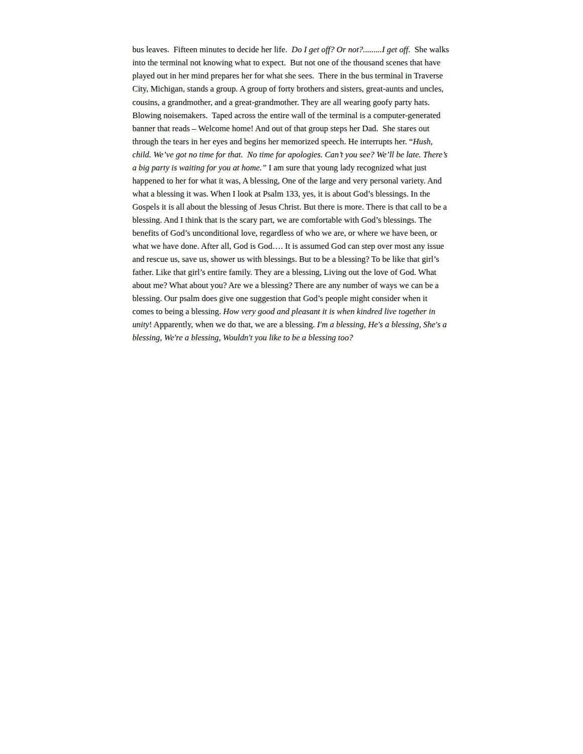bus leaves. Fifteen minutes to decide her life. Do I get off? Or not?.........I get off. She walks into the terminal not knowing what to expect. But not one of the thousand scenes that have played out in her mind prepares her for what she sees. There in the bus terminal in Traverse City, Michigan, stands a group. A group of forty brothers and sisters, great-aunts and uncles, cousins, a grandmother, and a great-grandmother. They are all wearing goofy party hats. Blowing noisemakers. Taped across the entire wall of the terminal is a computer-generated banner that reads – Welcome home! And out of that group steps her Dad. She stares out through the tears in her eyes and begins her memorized speech. He interrupts her. “Hush, child. We’ve got no time for that. No time for apologies. Can’t you see? We’ll be late. There’s a big party is waiting for you at home.” I am sure that young lady recognized what just happened to her for what it was, A blessing, One of the large and very personal variety. And what a blessing it was. When I look at Psalm 133, yes, it is about God’s blessings. In the Gospels it is all about the blessing of Jesus Christ. But there is more. There is that call to be a blessing. And I think that is the scary part, we are comfortable with God’s blessings. The benefits of God’s unconditional love, regardless of who we are, or where we have been, or what we have done. After all, God is God…. It is assumed God can step over most any issue and rescue us, save us, shower us with blessings. But to be a blessing? To be like that girl’s father. Like that girl’s entire family. They are a blessing, Living out the love of God. What about me? What about you? Are we a blessing? There are any number of ways we can be a blessing. Our psalm does give one suggestion that God’s people might consider when it comes to being a blessing. How very good and pleasant it is when kindred live together in unity! Apparently, when we do that, we are a blessing. I'm a blessing, He's a blessing, She's a blessing, We're a blessing, Wouldn't you like to be a blessing too?